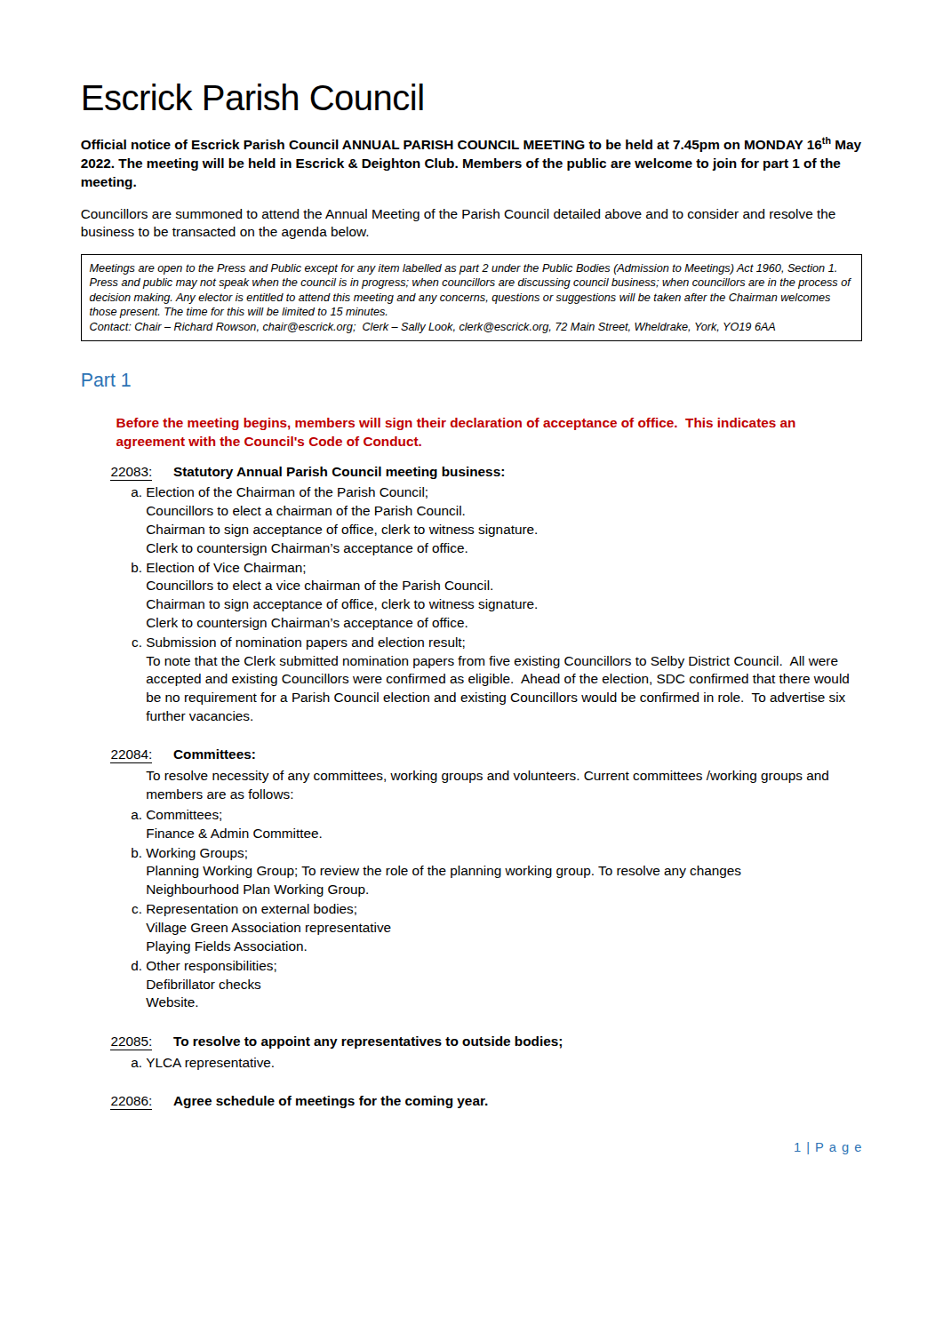Escrick Parish Council
Official notice of Escrick Parish Council ANNUAL PARISH COUNCIL MEETING to be held at 7.45pm on MONDAY 16th May 2022. The meeting will be held in Escrick & Deighton Club. Members of the public are welcome to join for part 1 of the meeting.
Councillors are summoned to attend the Annual Meeting of the Parish Council detailed above and to consider and resolve the business to be transacted on the agenda below.
Meetings are open to the Press and Public except for any item labelled as part 2 under the Public Bodies (Admission to Meetings) Act 1960, Section 1. Press and public may not speak when the council is in progress; when councillors are discussing council business; when councillors are in the process of decision making. Any elector is entitled to attend this meeting and any concerns, questions or suggestions will be taken after the Chairman welcomes those present. The time for this will be limited to 15 minutes.
Contact: Chair – Richard Rowson, chair@escrick.org; Clerk – Sally Look, clerk@escrick.org, 72 Main Street, Wheldrake, York, YO19 6AA
Part 1
Before the meeting begins, members will sign their declaration of acceptance of office. This indicates an agreement with the Council's Code of Conduct.
22083:
Statutory Annual Parish Council meeting business:
Election of the Chairman of the Parish Council;
Councillors to elect a chairman of the Parish Council.
Chairman to sign acceptance of office, clerk to witness signature.
Clerk to countersign Chairman’s acceptance of office.
Election of Vice Chairman;
Councillors to elect a vice chairman of the Parish Council.
Chairman to sign acceptance of office, clerk to witness signature.
Clerk to countersign Chairman’s acceptance of office.
Submission of nomination papers and election result;
To note that the Clerk submitted nomination papers from five existing Councillors to Selby District Council. All were accepted and existing Councillors were confirmed as eligible. Ahead of the election, SDC confirmed that there would be no requirement for a Parish Council election and existing Councillors would be confirmed in role. To advertise six further vacancies.
22084:
Committees:
To resolve necessity of any committees, working groups and volunteers. Current committees /working groups and members are as follows:
Committees;
Finance & Admin Committee.
Working Groups;
Planning Working Group; To review the role of the planning working group. To resolve any changes
Neighbourhood Plan Working Group.
Representation on external bodies;
Village Green Association representative
Playing Fields Association.
Other responsibilities;
Defibrillator checks
Website.
22085:
To resolve to appoint any representatives to outside bodies;
YLCA representative.
22086:
Agree schedule of meetings for the coming year.
1 | P a g e